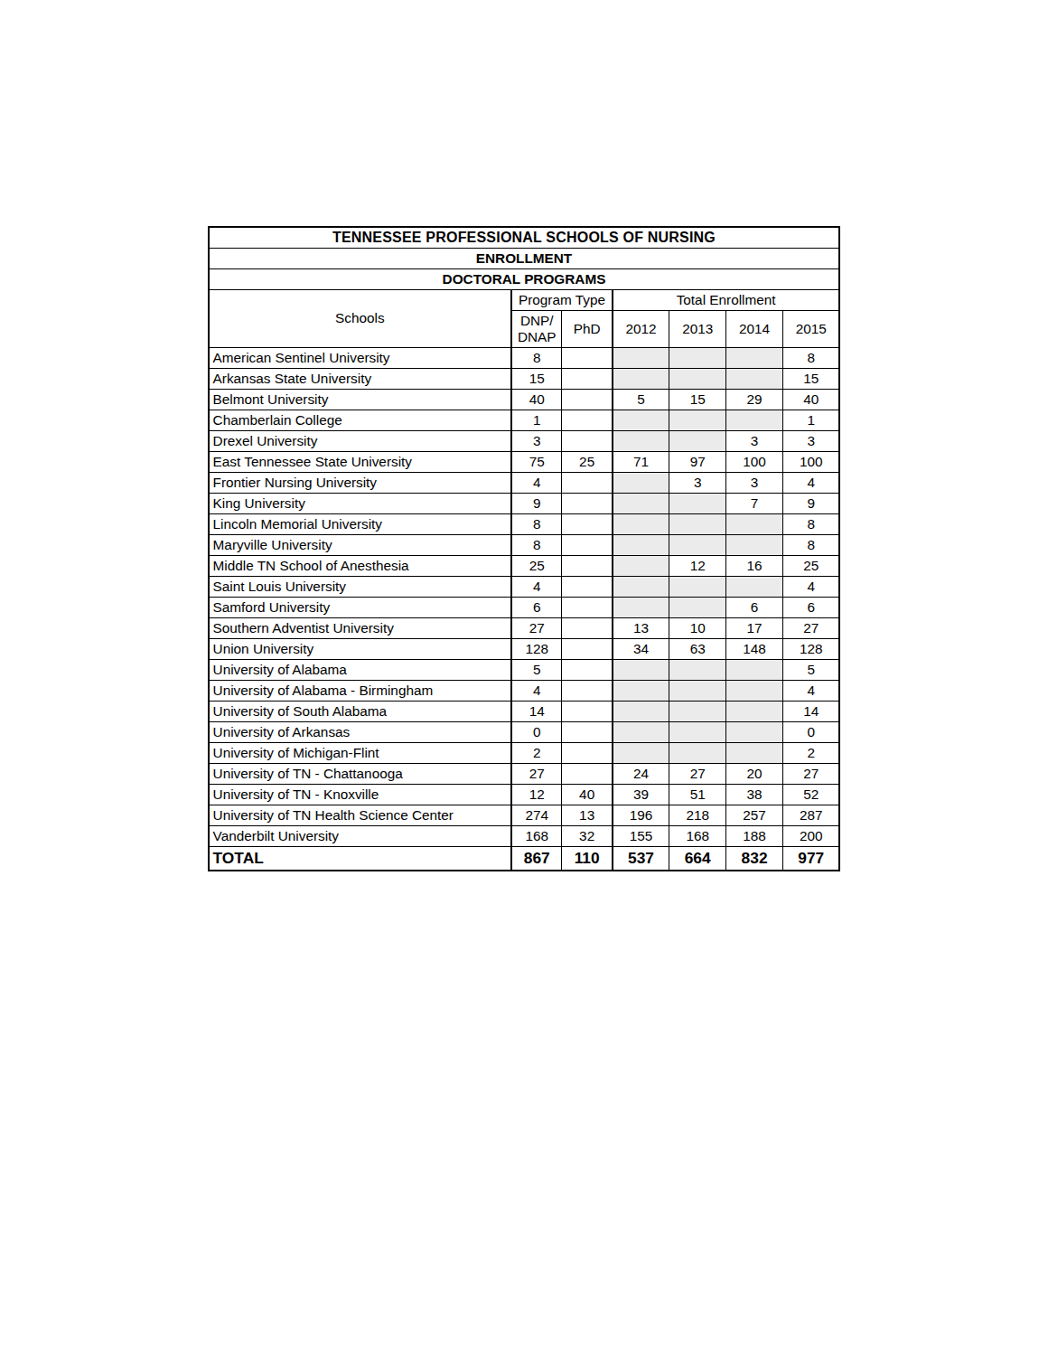| TENNESSEE PROFESSIONAL SCHOOLS OF NURSING |
| ENROLLMENT |
| DOCTORAL PROGRAMS |
| Schools | Program Type | Total Enrollment |
| DNP/ DNAP | PhD | 2012 | 2013 | 2014 | 2015 |
| American Sentinel University | 8 | | | | | 8 |
| Arkansas State University | 15 | | | | | 15 |
| Belmont University | 40 | | 5 | 15 | 29 | 40 |
| Chamberlain College | 1 | | | | | 1 |
| Drexel University | 3 | | | | 3 | 3 |
| East Tennessee State University | 75 | 25 | 71 | 97 | 100 | 100 |
| Frontier Nursing University | 4 | | | 3 | 3 | 4 |
| King University | 9 | | | | 7 | 9 |
| Lincoln Memorial University | 8 | | | | | 8 |
| Maryville University | 8 | | | | | 8 |
| Middle TN School of Anesthesia | 25 | | | 12 | 16 | 25 |
| Saint Louis University | 4 | | | | | 4 |
| Samford University | 6 | | | | 6 | 6 |
| Southern Adventist University | 27 | | 13 | 10 | 17 | 27 |
| Union University | 128 | | 34 | 63 | 148 | 128 |
| University of Alabama | 5 | | | | | 5 |
| University of Alabama - Birmingham | 4 | | | | | 4 |
| University of South Alabama | 14 | | | | | 14 |
| University of Arkansas | 0 | | | | | 0 |
| University of Michigan-Flint | 2 | | | | | 2 |
| University of TN - Chattanooga | 27 | | 24 | 27 | 20 | 27 |
| University of TN - Knoxville | 12 | 40 | 39 | 51 | 38 | 52 |
| University of TN Health Science Center | 274 | 13 | 196 | 218 | 257 | 287 |
| Vanderbilt University | 168 | 32 | 155 | 168 | 188 | 200 |
| TOTAL | 867 | 110 | 537 | 664 | 832 | 977 |